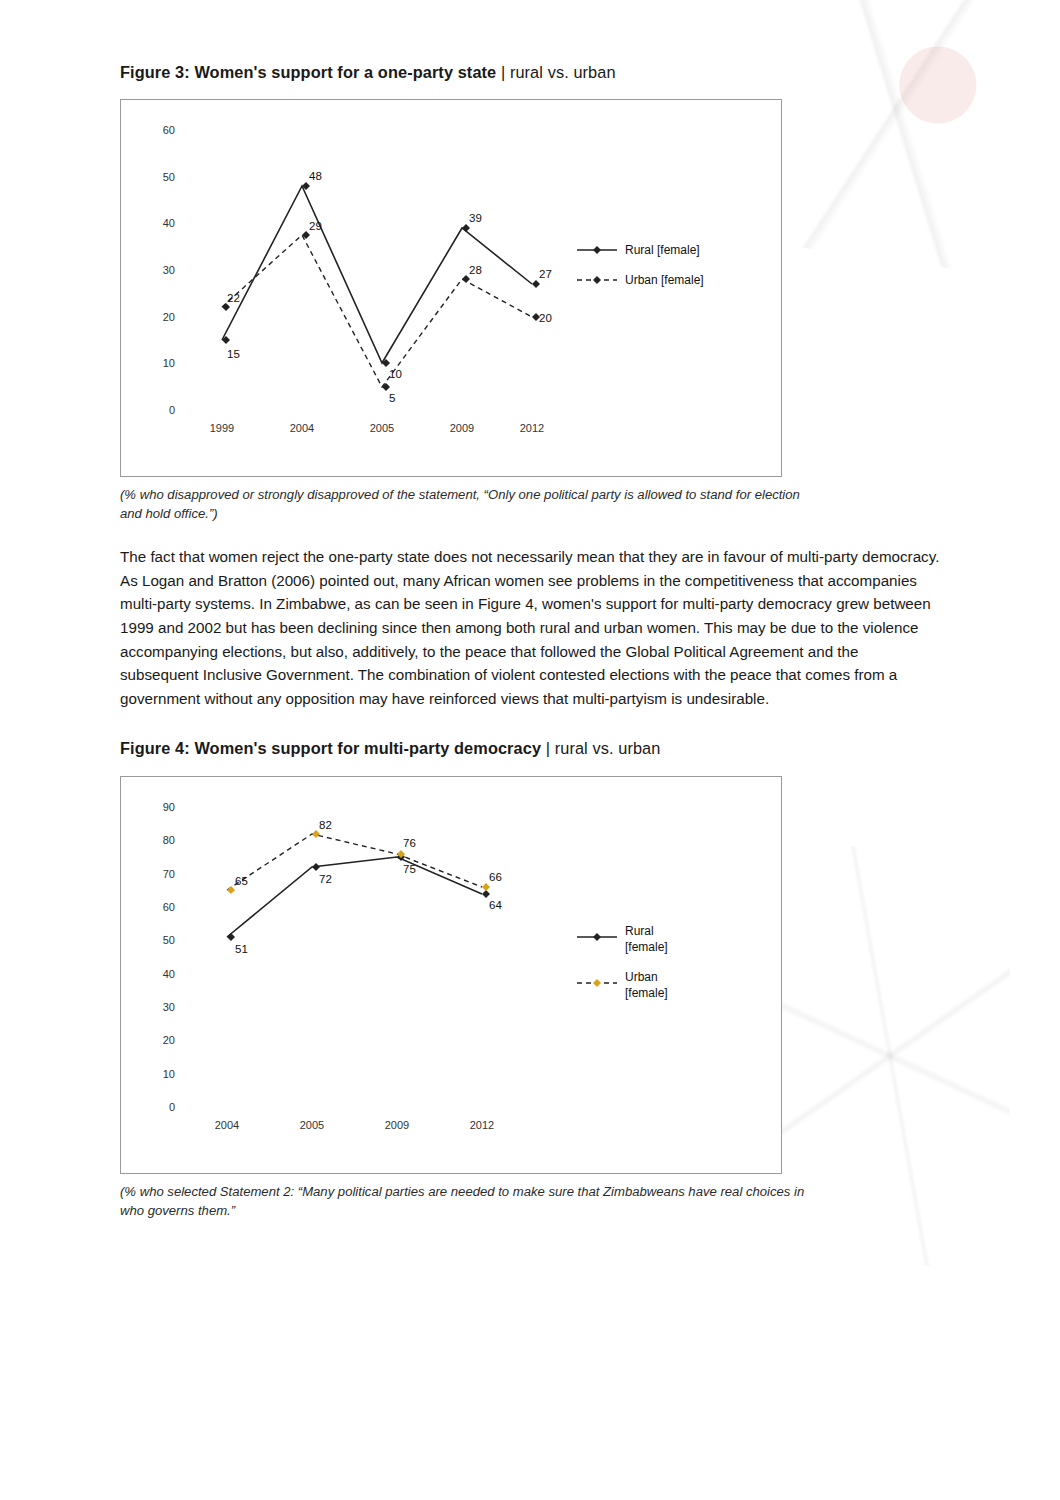Figure 3: Women's support for a one-party state | rural vs. urban
0 10 20 30 40 50 60 1999 2004 2005 2009 2012 15 48 10 39 27 22 29 5 28 20 Rural [female] Urban [female]
(% who disapproved or strongly disapproved of the statement, “Only one political party is allowed to stand for election and hold office.”)
The fact that women reject the one-party state does not necessarily mean that they are in favour of multi-party democracy. As Logan and Bratton (2006) pointed out, many African women see problems in the competitiveness that accompanies multi-party systems. In Zimbabwe, as can be seen in Figure 4, women's support for multi-party democracy grew between 1999 and 2002 but has been declining since then among both rural and urban women. This may be due to the violence accompanying elections, but also, additively, to the peace that followed the Global Political Agreement and the subsequent Inclusive Government. The combination of violent contested elections with the peace that comes from a government without any opposition may have reinforced views that multi-partyism is undesirable.
Figure 4: Women's support for multi-party democracy | rural vs. urban
0 10 20 30 40 50 60 70 80 90 2004 2005 2009 2012 51 72 75 64 65 82 76 66 Rural [female] Urban [female]
(% who selected Statement 2: “Many political parties are needed to make sure that Zimbabweans have real choices in who governs them.”